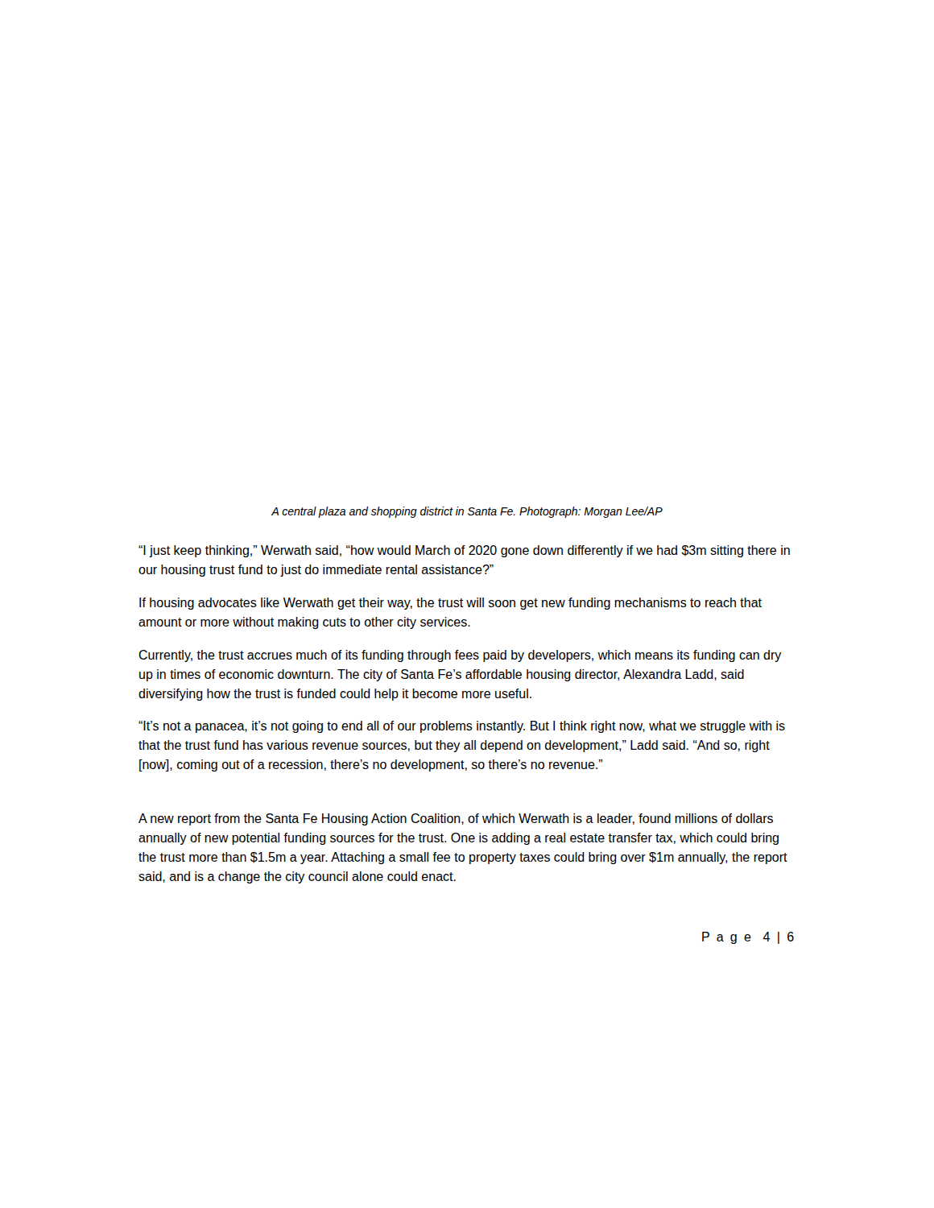A central plaza and shopping district in Santa Fe. Photograph: Morgan Lee/AP
“I just keep thinking,” Werwath said, “how would March of 2020 gone down differently if we had $3m sitting there in our housing trust fund to just do immediate rental assistance?”
If housing advocates like Werwath get their way, the trust will soon get new funding mechanisms to reach that amount or more without making cuts to other city services.
Currently, the trust accrues much of its funding through fees paid by developers, which means its funding can dry up in times of economic downturn. The city of Santa Fe’s affordable housing director, Alexandra Ladd, said diversifying how the trust is funded could help it become more useful.
“It’s not a panacea, it’s not going to end all of our problems instantly. But I think right now, what we struggle with is that the trust fund has various revenue sources, but they all depend on development,” Ladd said. “And so, right [now], coming out of a recession, there’s no development, so there’s no revenue.”
A new report from the Santa Fe Housing Action Coalition, of which Werwath is a leader, found millions of dollars annually of new potential funding sources for the trust. One is adding a real estate transfer tax, which could bring the trust more than $1.5m a year. Attaching a small fee to property taxes could bring over $1m annually, the report said, and is a change the city council alone could enact.
P a g e 4 | 6